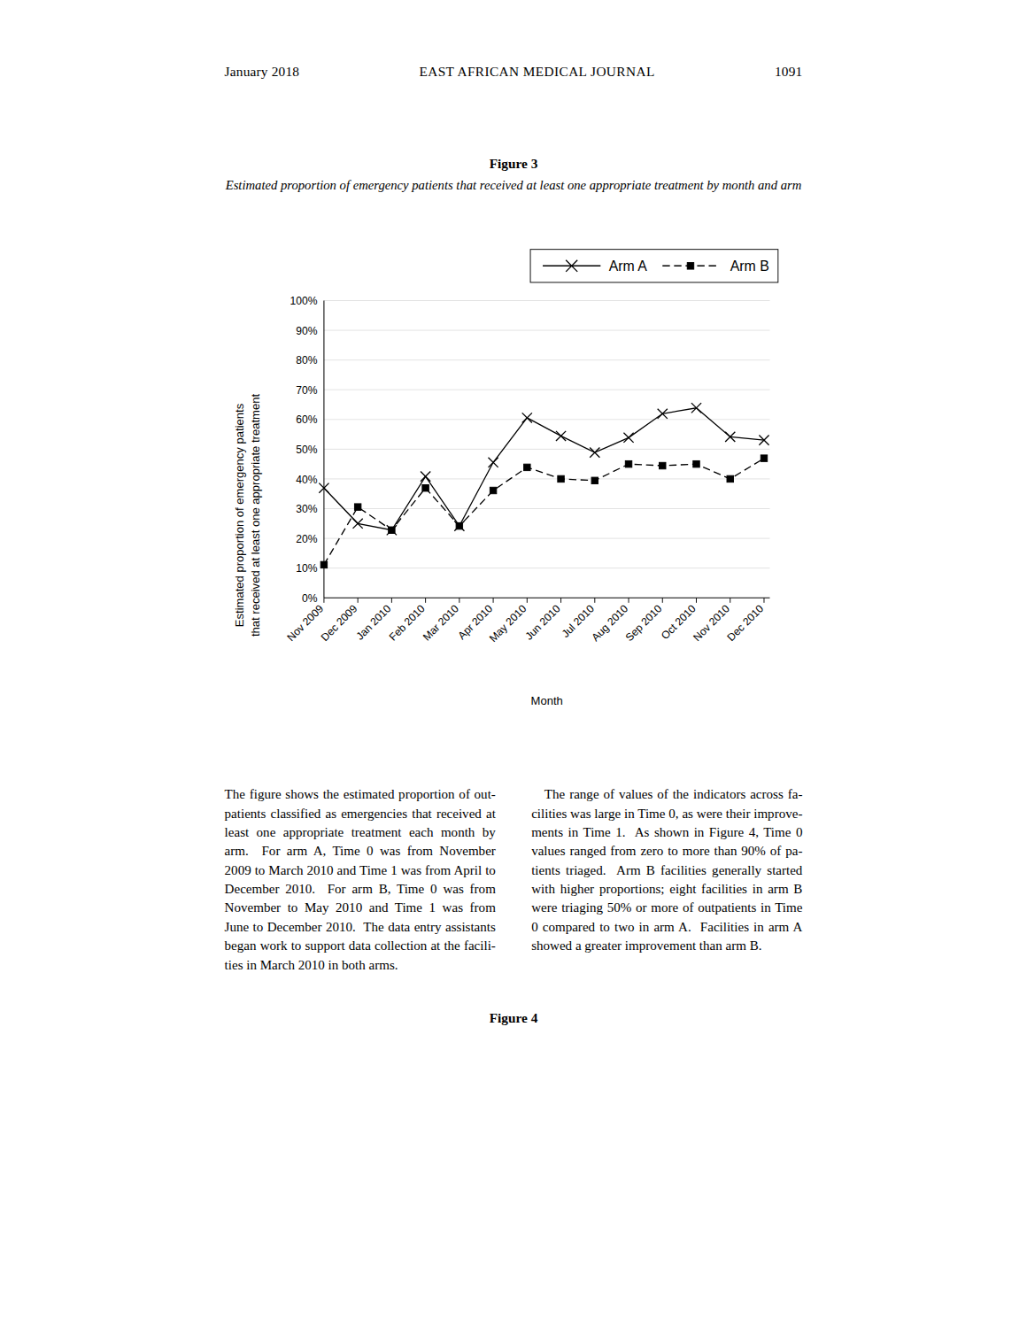January 2018
East African Medical Journal
1091
Figure 3
Estimated proportion of emergency patients that received at least one appropriate treatment by month and arm
Arm A Arm B Estimated proportion of emergency patients that received at least one appropriate treatment 100% 90% 80% 70% 60% 50% 40% 30% 20% 10% 0% Nov 2009 Dec 2009 Jan 2010 Feb 2010 Mar 2010 Apr 2010 May 2010 Jun 2010 Jul 2010 Aug 2010 Sep 2010 Oct 2010 Nov 2010 Dec 2010 Month
The figure shows the estimated proportion of outpatients classified as emergencies that received at least one appropriate treatment each month by arm. For arm A, Time 0 was from November 2009 to March 2010 and Time 1 was from April to December 2010. For arm B, Time 0 was from November to May 2010 and Time 1 was from June to December 2010. The data entry assistants began work to support data collection at the facilities in March 2010 in both arms.
The range of values of the indicators across facilities was large in Time 0, as were their improvements in Time 1. As shown in Figure 4, Time 0 values ranged from zero to more than 90% of patients triaged. Arm B facilities generally started with higher proportions; eight facilities in arm B were triaging 50% or more of outpatients in Time 0 compared to two in arm A. Facilities in arm A showed a greater improvement than arm B.
Figure 4